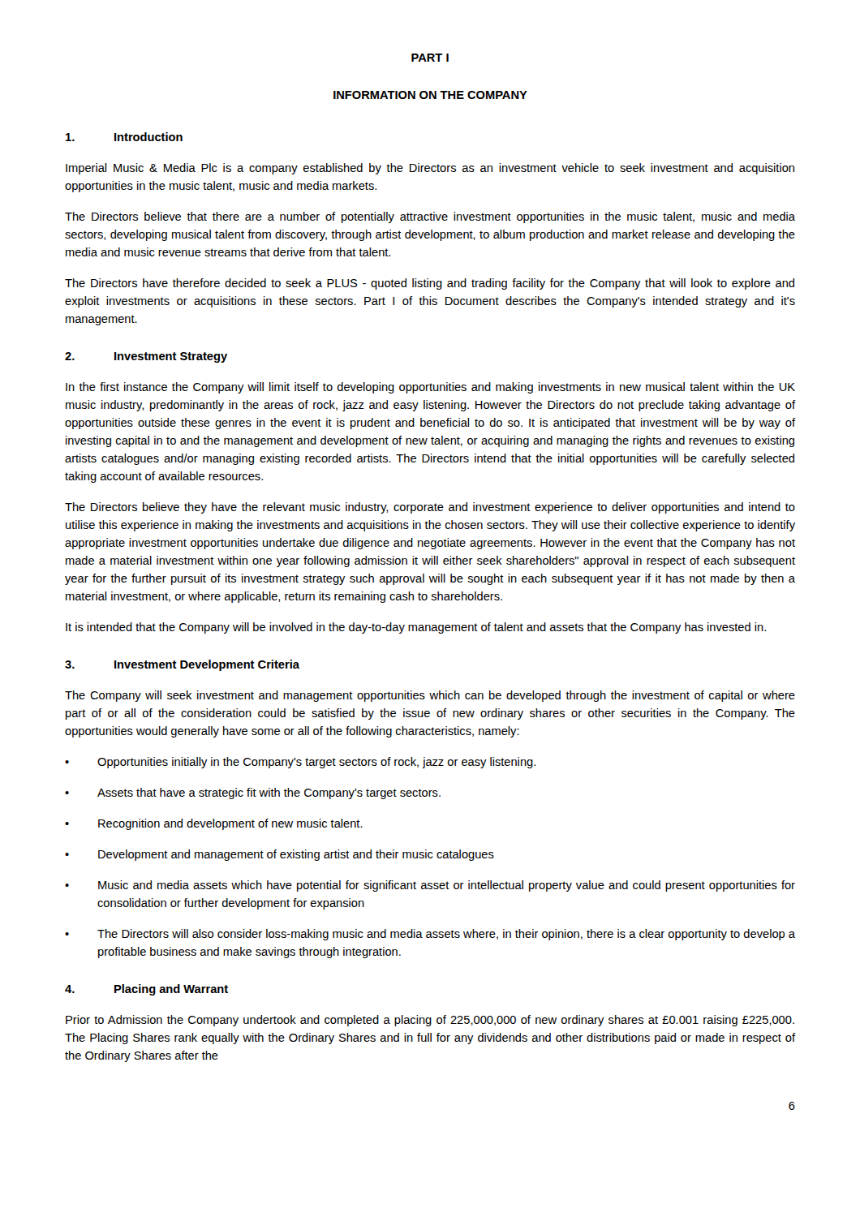PART I
INFORMATION ON THE COMPANY
1. Introduction
Imperial Music & Media Plc is a company established by the Directors as an investment vehicle to seek investment and acquisition opportunities in the music talent, music and media markets.
The Directors believe that there are a number of potentially attractive investment opportunities in the music talent, music and media sectors, developing musical talent from discovery, through artist development, to album production and market release and developing the media and music revenue streams that derive from that talent.
The Directors have therefore decided to seek a PLUS - quoted listing and trading facility for the Company that will look to explore and exploit investments or acquisitions in these sectors. Part I of this Document describes the Company's intended strategy and it's management.
2. Investment Strategy
In the first instance the Company will limit itself to developing opportunities and making investments in new musical talent within the UK music industry, predominantly in the areas of rock, jazz and easy listening. However the Directors do not preclude taking advantage of opportunities outside these genres in the event it is prudent and beneficial to do so. It is anticipated that investment will be by way of investing capital in to and the management and development of new talent, or acquiring and managing the rights and revenues to existing artists catalogues and/or managing existing recorded artists. The Directors intend that the initial opportunities will be carefully selected taking account of available resources.
The Directors believe they have the relevant music industry, corporate and investment experience to deliver opportunities and intend to utilise this experience in making the investments and acquisitions in the chosen sectors. They will use their collective experience to identify appropriate investment opportunities undertake due diligence and negotiate agreements. However in the event that the Company has not made a material investment within one year following admission it will either seek shareholders" approval in respect of each subsequent year for the further pursuit of its investment strategy such approval will be sought in each subsequent year if it has not made by then a material investment, or where applicable, return its remaining cash to shareholders.
It is intended that the Company will be involved in the day-to-day management of talent and assets that the Company has invested in.
3. Investment Development Criteria
The Company will seek investment and management opportunities which can be developed through the investment of capital or where part of or all of the consideration could be satisfied by the issue of new ordinary shares or other securities in the Company. The opportunities would generally have some or all of the following characteristics, namely:
•Opportunities initially in the Company's target sectors of rock, jazz or easy listening.
•Assets that have a strategic fit with the Company's target sectors.
•Recognition and development of new music talent.
•Development and management of existing artist and their music catalogues
•Music and media assets which have potential for significant asset or intellectual property value and could present opportunities for consolidation or further development for expansion
•The Directors will also consider loss-making music and media assets where, in their opinion, there is a clear opportunity to develop a profitable business and make savings through integration.
4. Placing and Warrant
Prior to Admission the Company undertook and completed a placing of 225,000,000 of new ordinary shares at £0.001 raising £225,000. The Placing Shares rank equally with the Ordinary Shares and in full for any dividends and other distributions paid or made in respect of the Ordinary Shares after the
6